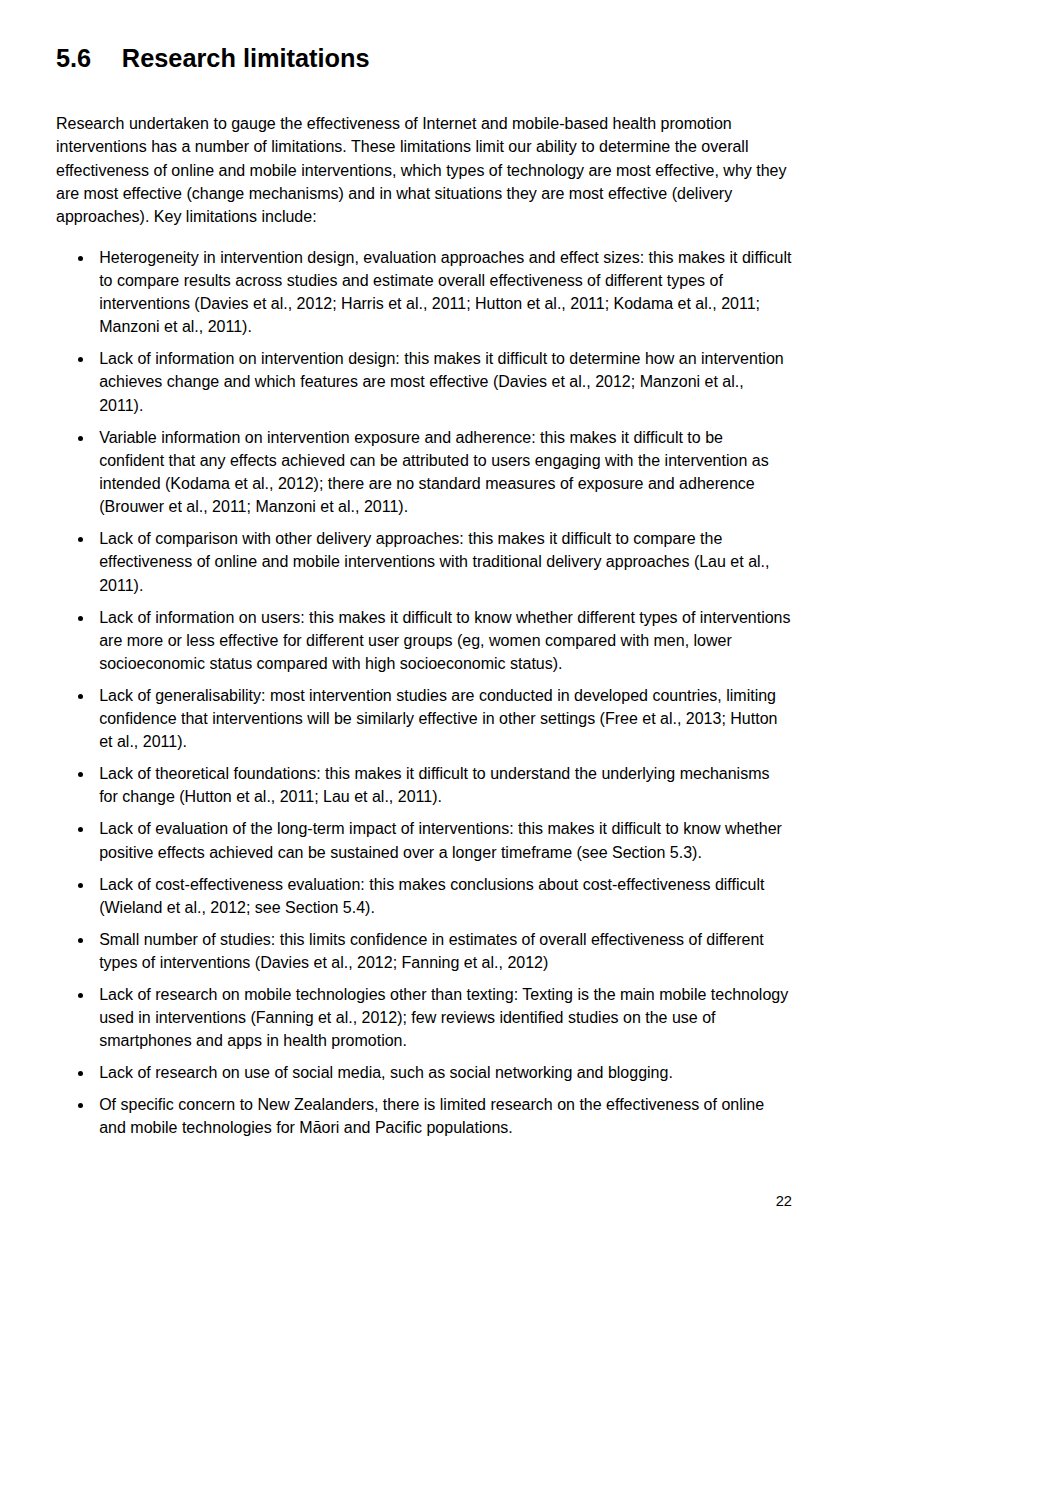5.6 Research limitations
Research undertaken to gauge the effectiveness of Internet and mobile-based health promotion interventions has a number of limitations. These limitations limit our ability to determine the overall effectiveness of online and mobile interventions, which types of technology are most effective, why they are most effective (change mechanisms) and in what situations they are most effective (delivery approaches). Key limitations include:
Heterogeneity in intervention design, evaluation approaches and effect sizes: this makes it difficult to compare results across studies and estimate overall effectiveness of different types of interventions (Davies et al., 2012; Harris et al., 2011; Hutton et al., 2011; Kodama et al., 2011; Manzoni et al., 2011).
Lack of information on intervention design: this makes it difficult to determine how an intervention achieves change and which features are most effective (Davies et al., 2012; Manzoni et al., 2011).
Variable information on intervention exposure and adherence: this makes it difficult to be confident that any effects achieved can be attributed to users engaging with the intervention as intended (Kodama et al., 2012); there are no standard measures of exposure and adherence (Brouwer et al., 2011; Manzoni et al., 2011).
Lack of comparison with other delivery approaches: this makes it difficult to compare the effectiveness of online and mobile interventions with traditional delivery approaches (Lau et al., 2011).
Lack of information on users: this makes it difficult to know whether different types of interventions are more or less effective for different user groups (eg, women compared with men, lower socioeconomic status compared with high socioeconomic status).
Lack of generalisability: most intervention studies are conducted in developed countries, limiting confidence that interventions will be similarly effective in other settings (Free et al., 2013; Hutton et al., 2011).
Lack of theoretical foundations: this makes it difficult to understand the underlying mechanisms for change (Hutton et al., 2011; Lau et al., 2011).
Lack of evaluation of the long-term impact of interventions: this makes it difficult to know whether positive effects achieved can be sustained over a longer timeframe (see Section 5.3).
Lack of cost-effectiveness evaluation: this makes conclusions about cost-effectiveness difficult (Wieland et al., 2012; see Section 5.4).
Small number of studies: this limits confidence in estimates of overall effectiveness of different types of interventions (Davies et al., 2012; Fanning et al., 2012)
Lack of research on mobile technologies other than texting: Texting is the main mobile technology used in interventions (Fanning et al., 2012); few reviews identified studies on the use of smartphones and apps in health promotion.
Lack of research on use of social media, such as social networking and blogging.
Of specific concern to New Zealanders, there is limited research on the effectiveness of online and mobile technologies for Māori and Pacific populations.
22